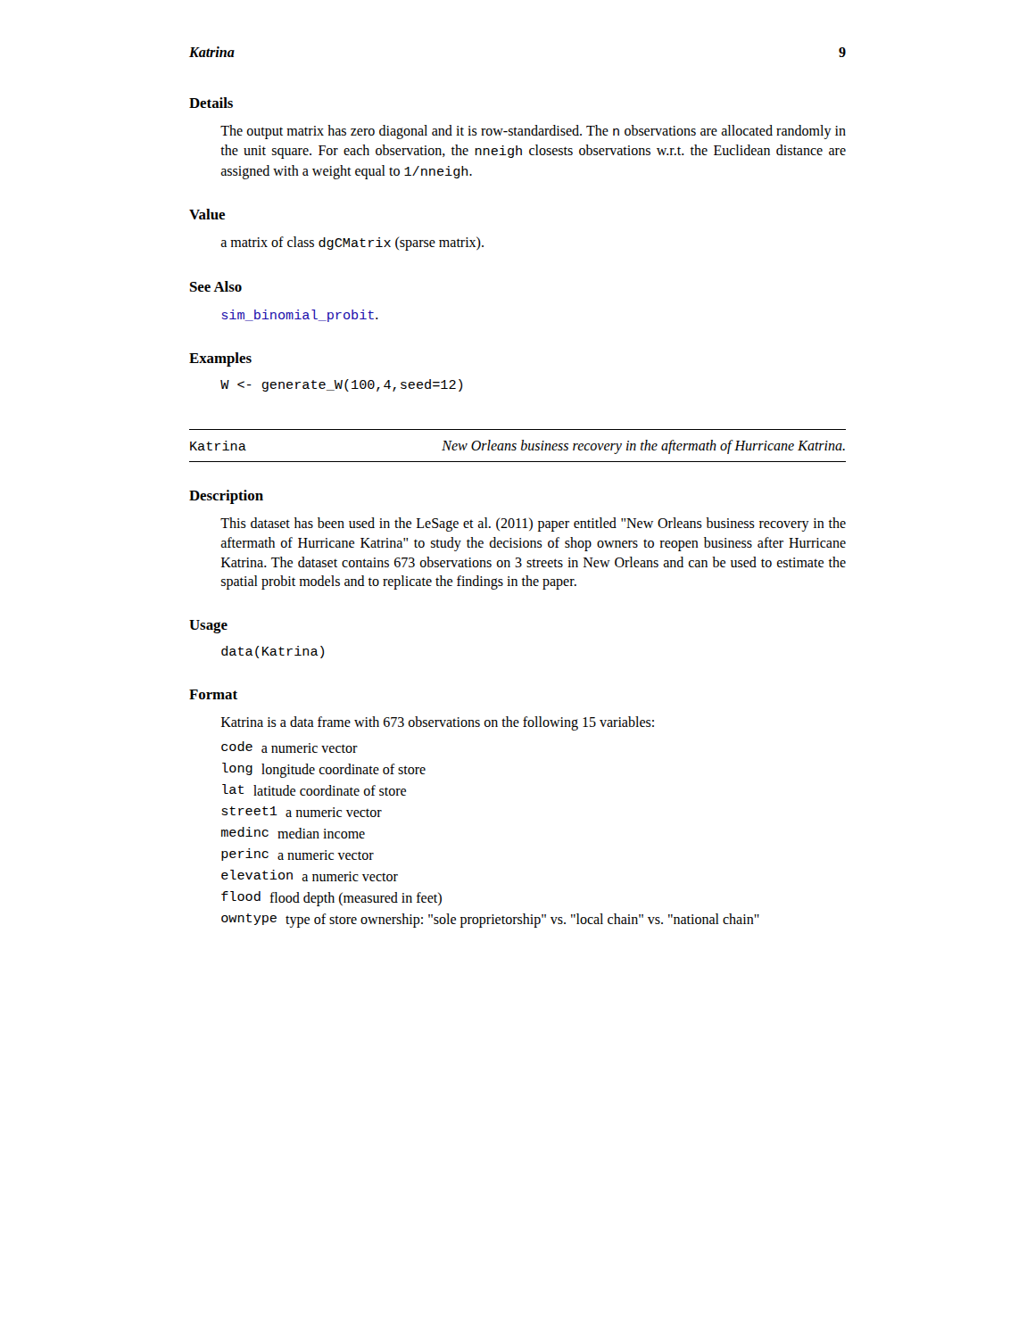Katrina 9
Details
The output matrix has zero diagonal and it is row-standardised. The n observations are allocated randomly in the unit square. For each observation, the nneigh closests observations w.r.t. the Euclidean distance are assigned with a weight equal to 1/nneigh.
Value
a matrix of class dgCMatrix (sparse matrix).
See Also
sim_binomial_probit.
Examples
W <- generate_W(100,4,seed=12)
Katrina New Orleans business recovery in the aftermath of Hurricane Katrina.
Description
This dataset has been used in the LeSage et al. (2011) paper entitled "New Orleans business recovery in the aftermath of Hurricane Katrina" to study the decisions of shop owners to reopen business after Hurricane Katrina. The dataset contains 673 observations on 3 streets in New Orleans and can be used to estimate the spatial probit models and to replicate the findings in the paper.
Usage
data(Katrina)
Format
Katrina is a data frame with 673 observations on the following 15 variables:
code
a numeric vector
long
longitude coordinate of store
lat
latitude coordinate of store
street1
a numeric vector
medinc
median income
perinc
a numeric vector
elevation
a numeric vector
flood
flood depth (measured in feet)
owntype
type of store ownership: "sole proprietorship" vs. "local chain" vs. "national chain"